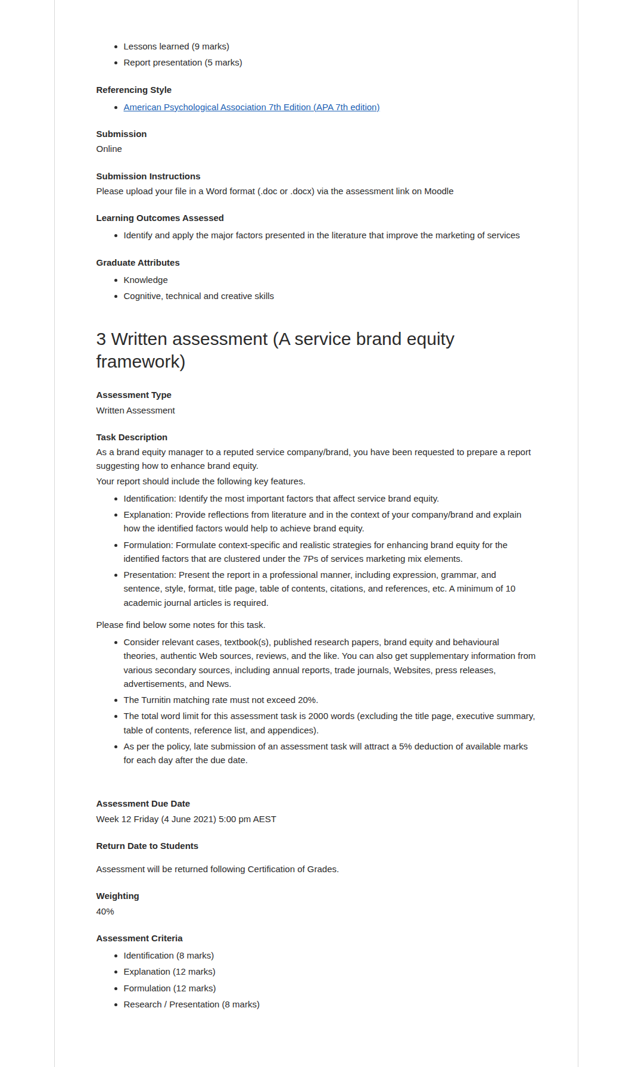Lessons learned (9 marks)
Report presentation (5 marks)
Referencing Style
American Psychological Association 7th Edition (APA 7th edition)
Submission
Online
Submission Instructions
Please upload your file in a Word format (.doc or .docx) via the assessment link on Moodle
Learning Outcomes Assessed
Identify and apply the major factors presented in the literature that improve the marketing of services
Graduate Attributes
Knowledge
Cognitive, technical and creative skills
3 Written assessment (A service brand equity framework)
Assessment Type
Written Assessment
Task Description
As a brand equity manager to a reputed service company/brand, you have been requested to prepare a report suggesting how to enhance brand equity.
Your report should include the following key features.
Identification: Identify the most important factors that affect service brand equity.
Explanation: Provide reflections from literature and in the context of your company/brand and explain how the identified factors would help to achieve brand equity.
Formulation: Formulate context-specific and realistic strategies for enhancing brand equity for the identified factors that are clustered under the 7Ps of services marketing mix elements.
Presentation: Present the report in a professional manner, including expression, grammar, and sentence, style, format, title page, table of contents, citations, and references, etc. A minimum of 10 academic journal articles is required.
Please find below some notes for this task.
Consider relevant cases, textbook(s), published research papers, brand equity and behavioural theories, authentic Web sources, reviews, and the like. You can also get supplementary information from various secondary sources, including annual reports, trade journals, Websites, press releases, advertisements, and News.
The Turnitin matching rate must not exceed 20%.
The total word limit for this assessment task is 2000 words (excluding the title page, executive summary, table of contents, reference list, and appendices).
As per the policy, late submission of an assessment task will attract a 5% deduction of available marks for each day after the due date.
Assessment Due Date
Week 12 Friday (4 June 2021) 5:00 pm AEST
Return Date to Students
Assessment will be returned following Certification of Grades.
Weighting
40%
Assessment Criteria
Identification (8 marks)
Explanation (12 marks)
Formulation (12 marks)
Research / Presentation (8 marks)